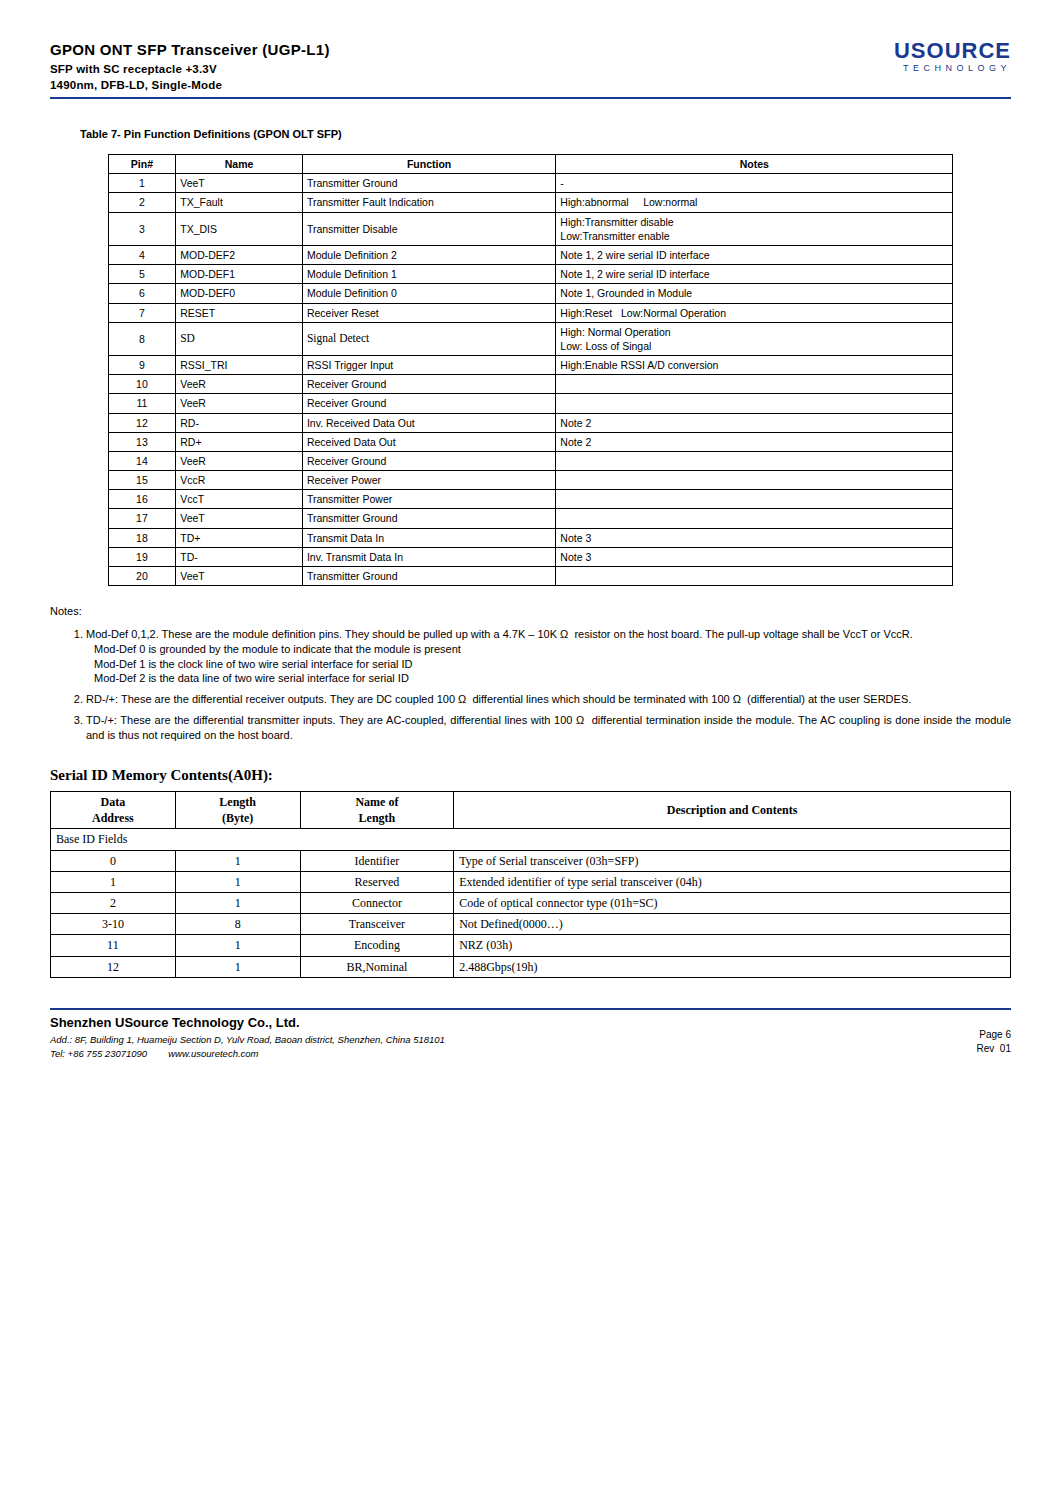USOURCE
TECHNOLOGY
GPON ONT SFP Transceiver (UGP-L1)
SFP with SC receptacle +3.3V
1490nm, DFB-LD, Single-Mode
Table 7- Pin Function Definitions (GPON OLT SFP)
| Pin# | Name | Function | Notes |
| --- | --- | --- | --- |
| 1 | VeeT | Transmitter Ground | - |
| 2 | TX_Fault | Transmitter Fault Indication | High:abnormal Low:normal |
| 3 | TX_DIS | Transmitter Disable | High:Transmitter disable Low:Transmitter enable |
| 4 | MOD-DEF2 | Module Definition 2 | Note 1, 2 wire serial ID interface |
| 5 | MOD-DEF1 | Module Definition 1 | Note 1, 2 wire serial ID interface |
| 6 | MOD-DEF0 | Module Definition 0 | Note 1, Grounded in Module |
| 7 | RESET | Receiver Reset | High:Reset Low:Normal Operation |
| 8 | SD | Signal Detect | High: Normal Operation Low: Loss of Singal |
| 9 | RSSI_TRI | RSSI Trigger Input | High:Enable RSSI A/D conversion |
| 10 | VeeR | Receiver Ground | |
| 11 | VeeR | Receiver Ground | |
| 12 | RD- | Inv. Received Data Out | Note 2 |
| 13 | RD+ | Received Data Out | Note 2 |
| 14 | VeeR | Receiver Ground | |
| 15 | VccR | Receiver Power | |
| 16 | VccT | Transmitter Power | |
| 17 | VeeT | Transmitter Ground | |
| 18 | TD+ | Transmit Data In | Note 3 |
| 19 | TD- | Inv. Transmit Data In | Note 3 |
| 20 | VeeT | Transmitter Ground | |
Notes:
Mod-Def 0,1,2. These are the module definition pins. They should be pulled up with a 4.7K – 10K Ω resistor on the host board. The pull-up voltage shall be VccT or VccR. Mod-Def 0 is grounded by the module to indicate that the module is present Mod-Def 1 is the clock line of two wire serial interface for serial ID Mod-Def 2 is the data line of two wire serial interface for serial ID
RD-/+: These are the differential receiver outputs. They are DC coupled 100 Ω differential lines which should be terminated with 100 Ω (differential) at the user SERDES.
TD-/+: These are the differential transmitter inputs. They are AC-coupled, differential lines with 100 Ω differential termination inside the module. The AC coupling is done inside the module and is thus not required on the host board.
Serial ID Memory Contents(A0H):
| Data Address | Length (Byte) | Name of Length | Description and Contents |
| --- | --- | --- | --- |
| Base ID Fields |
| 0 | 1 | Identifier | Type of Serial transceiver (03h=SFP) |
| 1 | 1 | Reserved | Extended identifier of type serial transceiver (04h) |
| 2 | 1 | Connector | Code of optical connector type (01h=SC) |
| 3-10 | 8 | Transceiver | Not Defined(0000…) |
| 11 | 1 | Encoding | NRZ (03h) |
| 12 | 1 | BR,Nominal | 2.488Gbps(19h) |
Page 6
Rev 01
Shenzhen USource Technology Co., Ltd.
Add.: 8F, Building 1, Huameiju Section D, Yulv Road, Baoan district, Shenzhen, China 518101
Tel: +86 755 23071090 www.usouretech.com